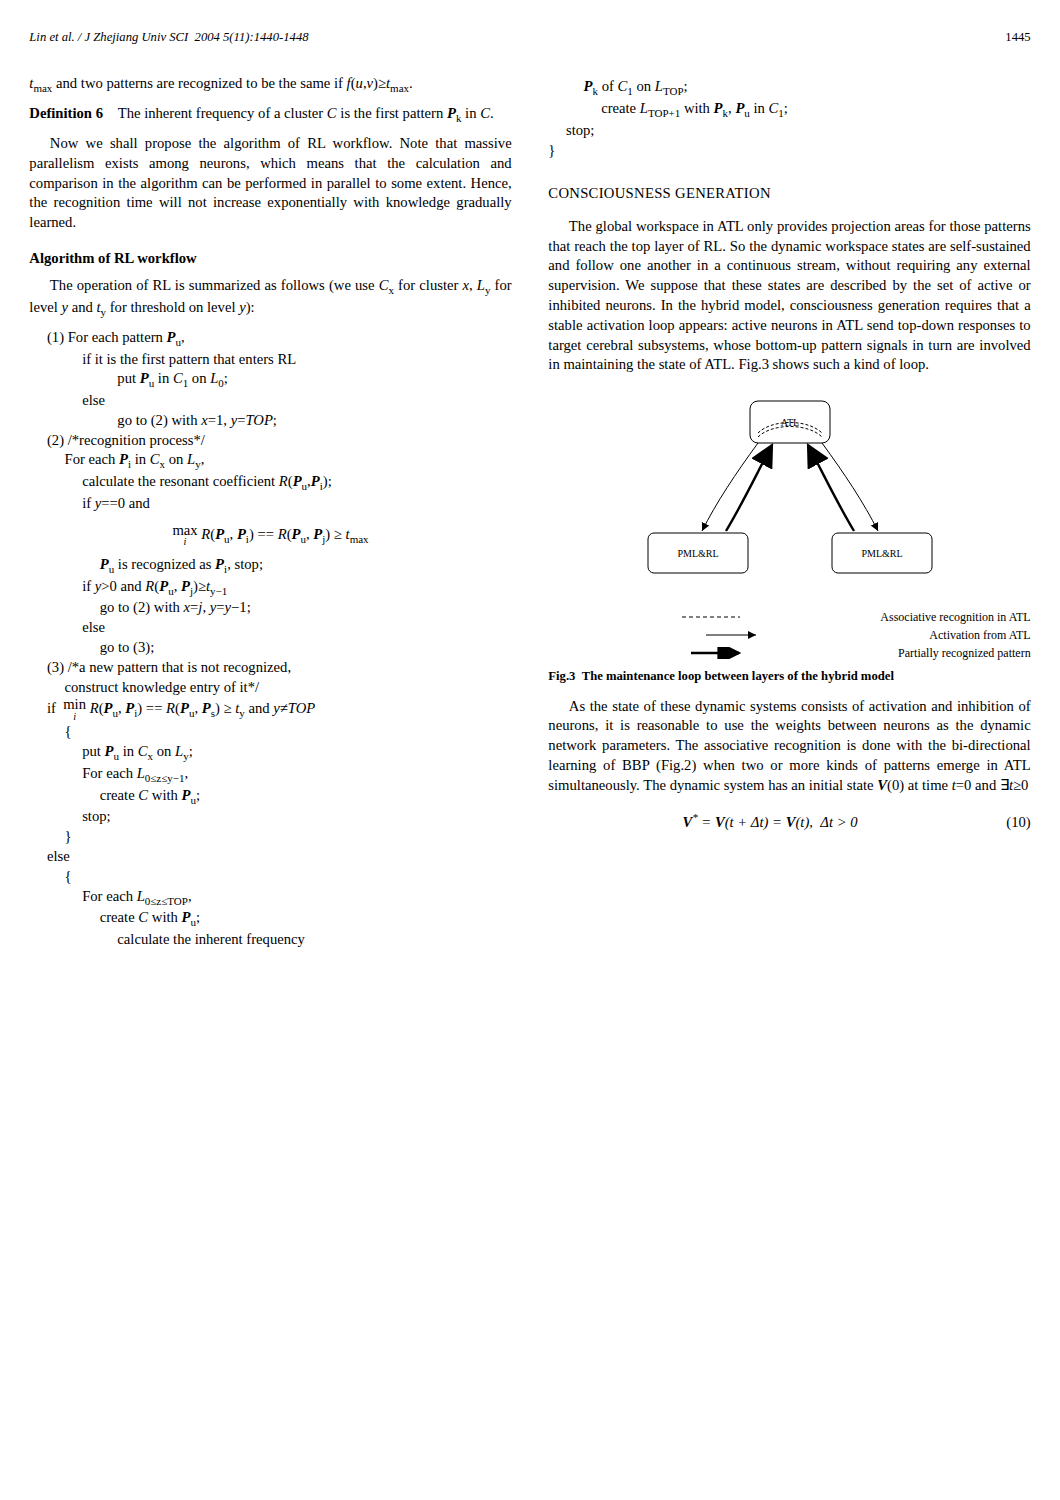Lin et al. / J Zhejiang Univ SCI 2004 5(11):1440-1448 1445
tmax and two patterns are recognized to be the same if f(u,v)≥tmax.
Definition 6 The inherent frequency of a cluster C is the first pattern Pk in C.
Now we shall propose the algorithm of RL workflow. Note that massive parallelism exists among neurons, which means that the calculation and comparison in the algorithm can be performed in parallel to some extent. Hence, the recognition time will not increase exponentially with knowledge gradually learned.
Algorithm of RL workflow
The operation of RL is summarized as follows (we use Cx for cluster x, Ly for level y and ty for threshold on level y):
(1) For each pattern Pu,
if it is the first pattern that enters RL
put Pu in C 1 on L 0;
else
go to (2) with x=1, y=TOP;
(2) /*recognition process*/
For each Pi in Cx on Ly,
calculate the resonant coefficient R(Pu,Pi);
if y==0 and
max i R(Pu, Pi) == R(Pu, Pj) ≥ tmax
Pu is recognized as Pi, stop;
if y>0 and R(Pu, Pj)≥ty−1
go to (2) with x=j, y=y−1;
else
go to (3);
(3) /*a new pattern that is not recognized,
construct knowledge entry of it*/
if min i R(Pu, Pi) == R(Pu, Ps) ≥ ty and y≠TOP
{
put Pu in Cx on Ly;
For each L 0≤z≤y−1,
create C with Pu;
stop;
}
else
{
For each L 0≤z≤TOP,
create C with Pu;
calculate the inherent frequency
Pk of C 1 on LTOP;
create LTOP+1 with Pk, Pu in C 1;
stop;
}
CONSCIOUSNESS GENERATION
The global workspace in ATL only provides projection areas for those patterns that reach the top layer of RL. So the dynamic workspace states are self-sustained and follow one another in a continuous stream, without requiring any external supervision. We suppose that these states are described by the set of active or inhibited neurons. In the hybrid model, consciousness generation requires that a stable activation loop appears: active neurons in ATL send top-down responses to target cerebral subsystems, whose bottom-up pattern signals in turn are involved in maintaining the state of ATL. Fig.3 shows such a kind of loop.
ATL PML&RL PML&RL
Associative recognition in ATL
Activation from ATL
Partially recognized pattern
Fig.3 The maintenance loop between layers of the hybrid model
As the state of these dynamic systems consists of activation and inhibition of neurons, it is reasonable to use the weights between neurons as the dynamic network parameters. The associative recognition is done with the bi-directional learning of BBP (Fig.2) when two or more kinds of patterns emerge in ATL simultaneously. The dynamic system has an initial state V(0) at time t=0 and ∃t≥0
V* = V(t + Δt) = V(t), Δt > 0 (10)